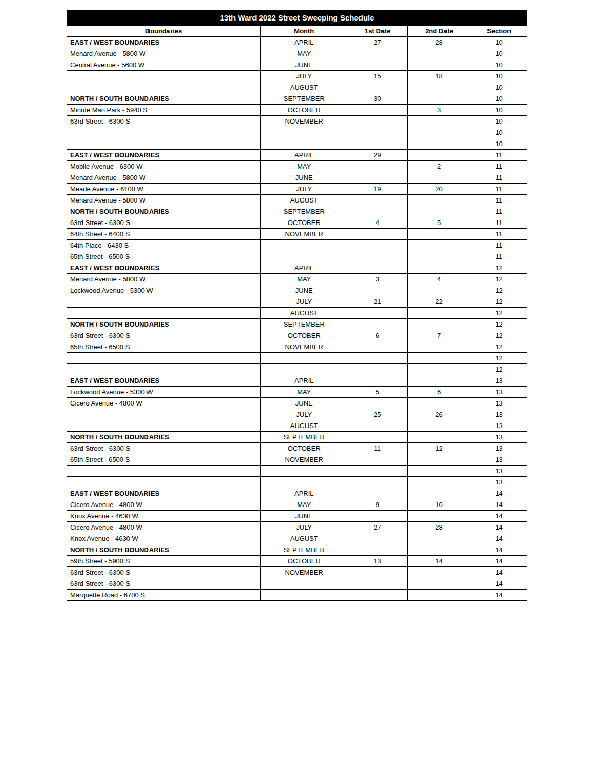13th Ward 2022 Street Sweeping Schedule
| Boundaries | Month | 1st Date | 2nd Date | Section |
| --- | --- | --- | --- | --- |
| EAST / WEST BOUNDARIES | APRIL | 27 | 28 | 10 |
| Menard Avenue - 5800 W | MAY | | | 10 |
| Central Avenue - 5600 W | JUNE | | | 10 |
| | JULY | 15 | 18 | 10 |
| | AUGUST | | | 10 |
| NORTH / SOUTH BOUNDARIES | SEPTEMBER | 30 | | 10 |
| Minute Man Park - 5940 S | OCTOBER | | 3 | 10 |
| 63rd Street - 6300 S | NOVEMBER | | | 10 |
| | | | | 10 |
| | | | | 10 |
| EAST / WEST BOUNDARIES | APRIL | 29 | | 11 |
| Mobile Avenue - 6300 W | MAY | | 2 | 11 |
| Menard Avenue - 5800 W | JUNE | | | 11 |
| Meade Avenue - 6100 W | JULY | 19 | 20 | 11 |
| Menard Avenue - 5800 W | AUGUST | | | 11 |
| NORTH / SOUTH BOUNDARIES | SEPTEMBER | | | 11 |
| 63rd Street - 6300 S | OCTOBER | 4 | 5 | 11 |
| 64th Street - 6400 S | NOVEMBER | | | 11 |
| 64th Place - 6430 S | | | | 11 |
| 65th Street - 6500 S | | | | 11 |
| EAST / WEST BOUNDARIES | APRIL | | | 12 |
| Menard Avenue - 5800 W | MAY | 3 | 4 | 12 |
| Lockwood Avenue - 5300 W | JUNE | | | 12 |
| | JULY | 21 | 22 | 12 |
| | AUGUST | | | 12 |
| NORTH / SOUTH BOUNDARIES | SEPTEMBER | | | 12 |
| 63rd Street - 6300 S | OCTOBER | 6 | 7 | 12 |
| 65th Street - 6500 S | NOVEMBER | | | 12 |
| | | | | 12 |
| | | | | 12 |
| EAST / WEST BOUNDARIES | APRIL | | | 13 |
| Lockwood Avenue - 5300 W | MAY | 5 | 6 | 13 |
| Cicero Avenue - 4800 W | JUNE | | | 13 |
| | JULY | 25 | 26 | 13 |
| | AUGUST | | | 13 |
| NORTH / SOUTH BOUNDARIES | SEPTEMBER | | | 13 |
| 63rd Street - 6300 S | OCTOBER | 11 | 12 | 13 |
| 65th Street - 6500 S | NOVEMBER | | | 13 |
| | | | | 13 |
| | | | | 13 |
| EAST / WEST BOUNDARIES | APRIL | | | 14 |
| Cicero Avenue - 4800 W | MAY | 9 | 10 | 14 |
| Knox Avenue - 4630 W | JUNE | | | 14 |
| Cicero Avenue - 4800 W | JULY | 27 | 28 | 14 |
| Knox Avenue - 4630 W | AUGUST | | | 14 |
| NORTH / SOUTH BOUNDARIES | SEPTEMBER | | | 14 |
| 59th Street - 5900 S | OCTOBER | 13 | 14 | 14 |
| 63rd Street - 6300 S | NOVEMBER | | | 14 |
| 63rd Street - 6300 S | | | | 14 |
| Marquette Road - 6700 S | | | | 14 |